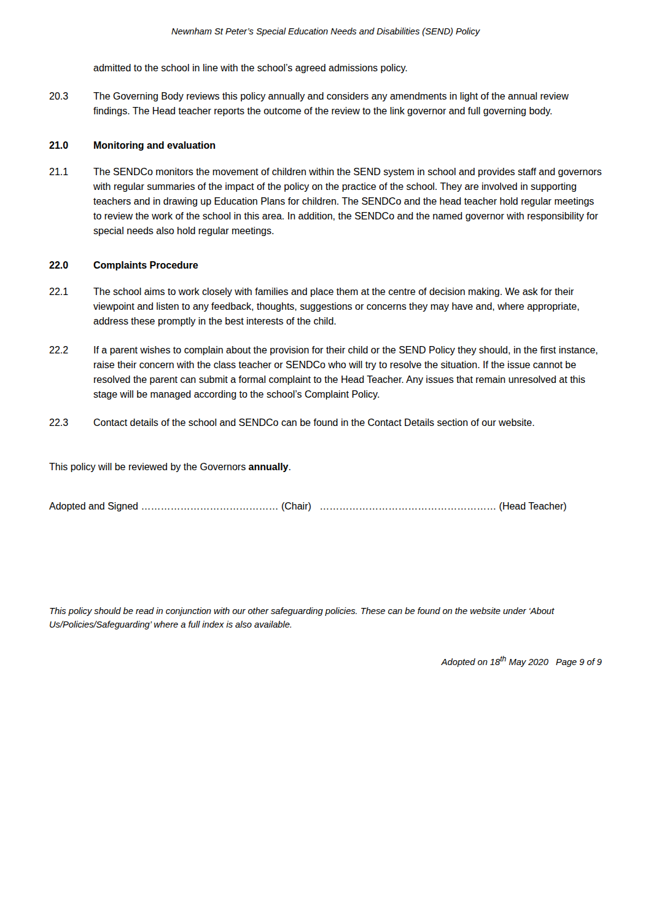Newnham St Peter’s Special Education Needs and Disabilities (SEND) Policy
admitted to the school in line with the school’s agreed admissions policy.
20.3
The Governing Body reviews this policy annually and considers any amendments in light of the annual review findings. The Head teacher reports the outcome of the review to the link governor and full governing body.
21.0 Monitoring and evaluation
21.1
The SENDCo monitors the movement of children within the SEND system in school and provides staff and governors with regular summaries of the impact of the policy on the practice of the school. They are involved in supporting teachers and in drawing up Education Plans for children. The SENDCo and the head teacher hold regular meetings to review the work of the school in this area. In addition, the SENDCo and the named governor with responsibility for special needs also hold regular meetings.
22.0 Complaints Procedure
22.1
The school aims to work closely with families and place them at the centre of decision making. We ask for their viewpoint and listen to any feedback, thoughts, suggestions or concerns they may have and, where appropriate, address these promptly in the best interests of the child.
22.2
If a parent wishes to complain about the provision for their child or the SEND Policy they should, in the first instance, raise their concern with the class teacher or SENDCo who will try to resolve the situation. If the issue cannot be resolved the parent can submit a formal complaint to the Head Teacher. Any issues that remain unresolved at this stage will be managed according to the school’s Complaint Policy.
22.3
Contact details of the school and SENDCo can be found in the Contact Details section of our website.
This policy will be reviewed by the Governors annually.
Adopted and Signed …………………………………… (Chair) ……………………………………………… (Head Teacher)
This policy should be read in conjunction with our other safeguarding policies. These can be found on the website under ‘About Us/Policies/Safeguarding’ where a full index is also available.
Adopted on 18th May 2020 Page 9 of 9